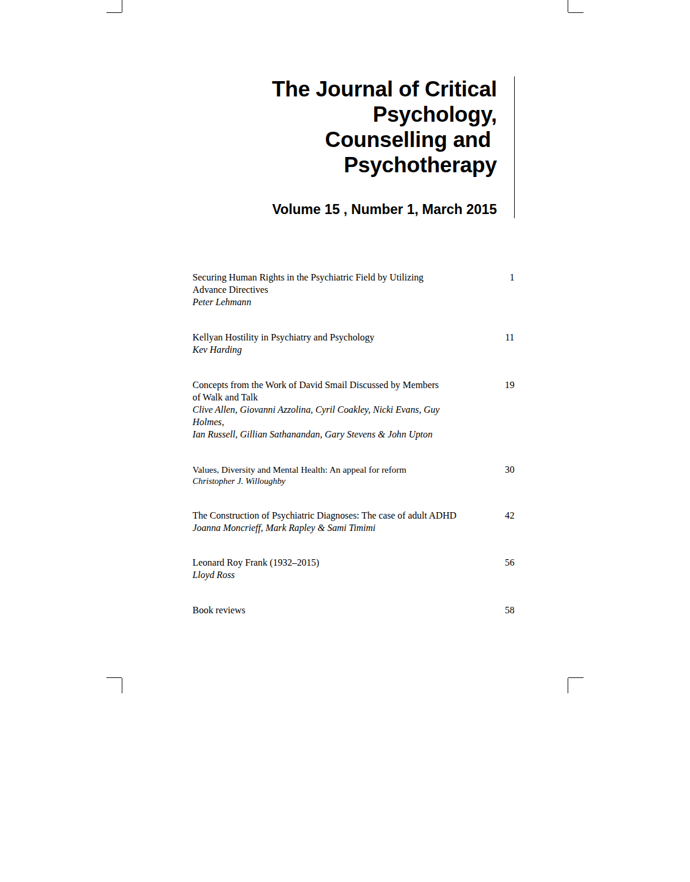The Journal of Critical Psychology,
Counselling and Psychotherapy
Volume 15 , Number 1, March 2015
1 Securing Human Rights in the Psychiatric Field by Utilizing
Advance Directives Peter Lehmann
11 Kellyan Hostility in Psychiatry and Psychology Kev Harding
19 Concepts from the Work of David Smail Discussed by Members
of Walk and Talk Clive Allen, Giovanni Azzolina, Cyril Coakley, Nicki Evans, Guy Holmes,
Ian Russell, Gillian Sathanandan, Gary Stevens & John Upton
30 Values, Diversity and Mental Health: An appeal for reform Christopher J. Willoughby
42 The Construction of Psychiatric Diagnoses: The case of adult ADHD Joanna Moncrieff, Mark Rapley & Sami Timimi
56 Leonard Roy Frank (1932–2015) Lloyd Ross
58 Book reviews